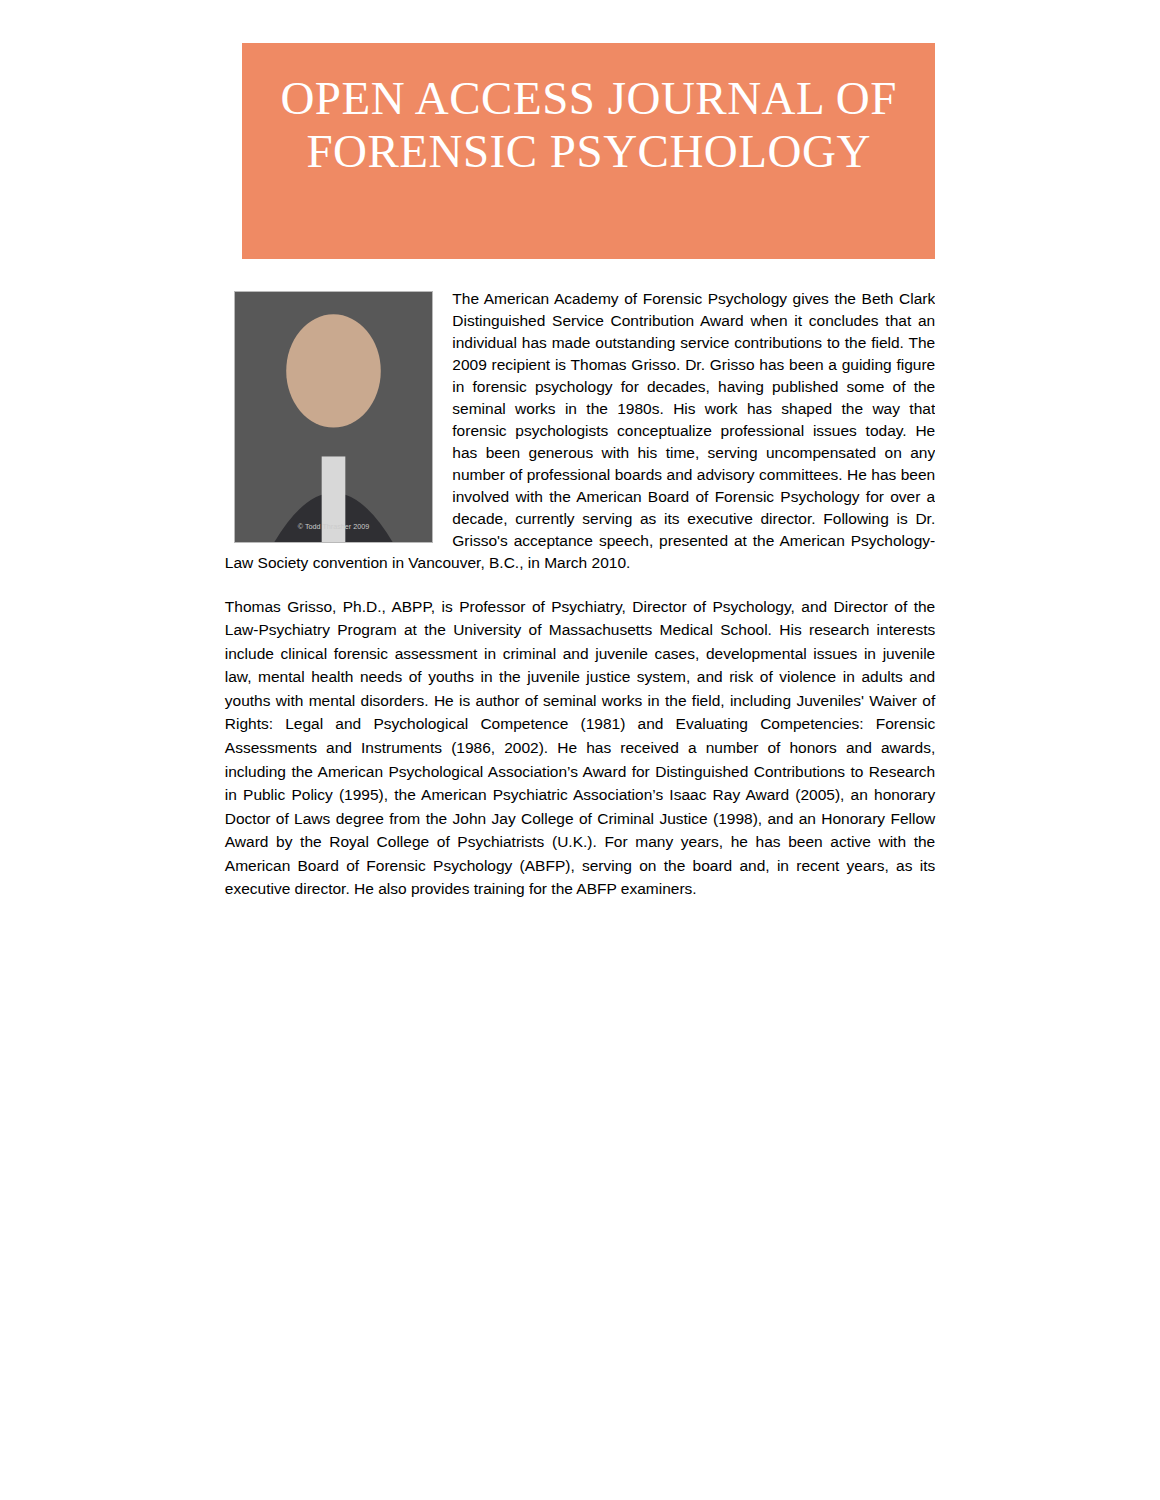OPEN ACCESS JOURNAL OF
FORENSIC PSYCHOLOGY
The American Academy of Forensic Psychology gives the Beth Clark Distinguished Service Contribution Award when it concludes that an individual has made outstanding service contributions to the field. The 2009 recipient is Thomas Grisso. Dr. Grisso has been a guiding figure in forensic psychology for decades, having published some of the seminal works in the 1980s. His work has shaped the way that forensic psychologists conceptualize professional issues today. He has been generous with his time, serving uncompensated on any number of professional boards and advisory committees. He has been involved with the American Board of Forensic Psychology for over a decade, currently serving as its executive director. Following is Dr. Grisso's acceptance speech, presented at the American Psychology-Law Society convention in Vancouver, B.C., in March 2010.
Thomas Grisso, Ph.D., ABPP, is Professor of Psychiatry, Director of Psychology, and Director of the Law-Psychiatry Program at the University of Massachusetts Medical School. His research interests include clinical forensic assessment in criminal and juvenile cases, developmental issues in juvenile law, mental health needs of youths in the juvenile justice system, and risk of violence in adults and youths with mental disorders. He is author of seminal works in the field, including Juveniles' Waiver of Rights: Legal and Psychological Competence (1981) and Evaluating Competencies: Forensic Assessments and Instruments (1986, 2002). He has received a number of honors and awards, including the American Psychological Association’s Award for Distinguished Contributions to Research in Public Policy (1995), the American Psychiatric Association’s Isaac Ray Award (2005), an honorary Doctor of Laws degree from the John Jay College of Criminal Justice (1998), and an Honorary Fellow Award by the Royal College of Psychiatrists (U.K.). For many years, he has been active with the American Board of Forensic Psychology (ABFP), serving on the board and, in recent years, as its executive director. He also provides training for the ABFP examiners.